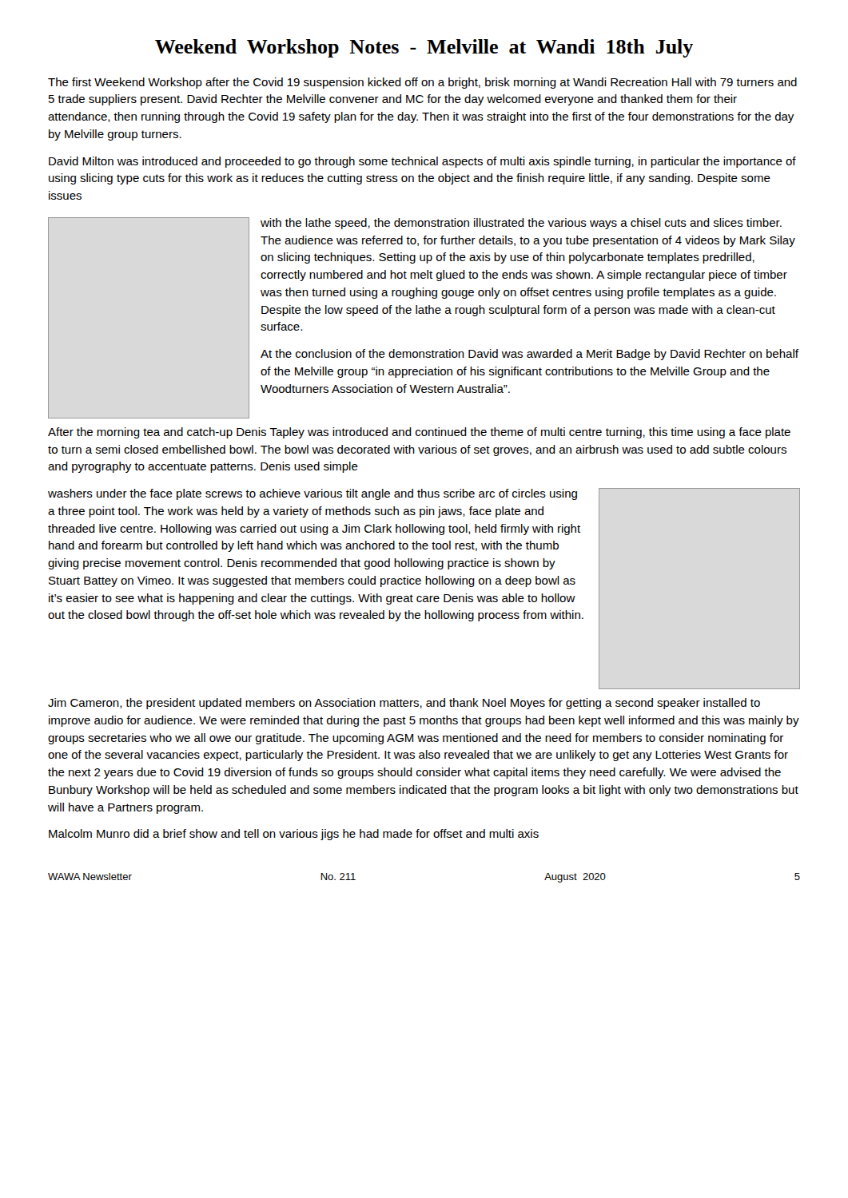Weekend Workshop Notes - Melville at Wandi 18th July
The first Weekend Workshop after the Covid 19 suspension kicked off on a bright, brisk morning at Wandi Recreation Hall with 79 turners and 5 trade suppliers present. David Rechter the Melville convener and MC for the day welcomed everyone and thanked them for their attendance, then running through the Covid 19 safety plan for the day. Then it was straight into the first of the four demonstrations for the day by Melville group turners.
David Milton was introduced and proceeded to go through some technical aspects of multi axis spindle turning, in particular the importance of using slicing type cuts for this work as it reduces the cutting stress on the object and the finish require little, if any sanding. Despite some issues
with the lathe speed, the demonstration illustrated the various ways a chisel cuts and slices timber. The audience was referred to, for further details, to a you tube presentation of 4 videos by Mark Silay on slicing techniques. Setting up of the axis by use of thin polycarbonate templates predrilled, correctly numbered and hot melt glued to the ends was shown. A simple rectangular piece of timber was then turned using a roughing gouge only on offset centres using profile templates as a guide. Despite the low speed of the lathe a rough sculptural form of a person was made with a clean-cut surface.
At the conclusion of the demonstration David was awarded a Merit Badge by David Rechter on behalf of the Melville group “in appreciation of his significant contributions to the Melville Group and the Woodturners Association of Western Australia”.
After the morning tea and catch-up Denis Tapley was introduced and continued the theme of multi centre turning, this time using a face plate to turn a semi closed embellished bowl. The bowl was decorated with various of set groves, and an airbrush was used to add subtle colours and pyrography to accentuate patterns. Denis used simple
washers under the face plate screws to achieve various tilt angle and thus scribe arc of circles using a three point tool. The work was held by a variety of methods such as pin jaws, face plate and threaded live centre. Hollowing was carried out using a Jim Clark hollowing tool, held firmly with right hand and forearm but controlled by left hand which was anchored to the tool rest, with the thumb giving precise movement control. Denis recommended that good hollowing practice is shown by Stuart Battey on Vimeo. It was suggested that members could practice hollowing on a deep bowl as it’s easier to see what is happening and clear the cuttings. With great care Denis was able to hollow out the closed bowl through the off-set hole which was revealed by the hollowing process from within.
Jim Cameron, the president updated members on Association matters, and thank Noel Moyes for getting a second speaker installed to improve audio for audience. We were reminded that during the past 5 months that groups had been kept well informed and this was mainly by groups secretaries who we all owe our gratitude. The upcoming AGM was mentioned and the need for members to consider nominating for one of the several vacancies expect, particularly the President. It was also revealed that we are unlikely to get any Lotteries West Grants for the next 2 years due to Covid 19 diversion of funds so groups should consider what capital items they need carefully. We were advised the Bunbury Workshop will be held as scheduled and some members indicated that the program looks a bit light with only two demonstrations but will have a Partners program.
Malcolm Munro did a brief show and tell on various jigs he had made for offset and multi axis
WAWA Newsletter No. 211 August 2020 5